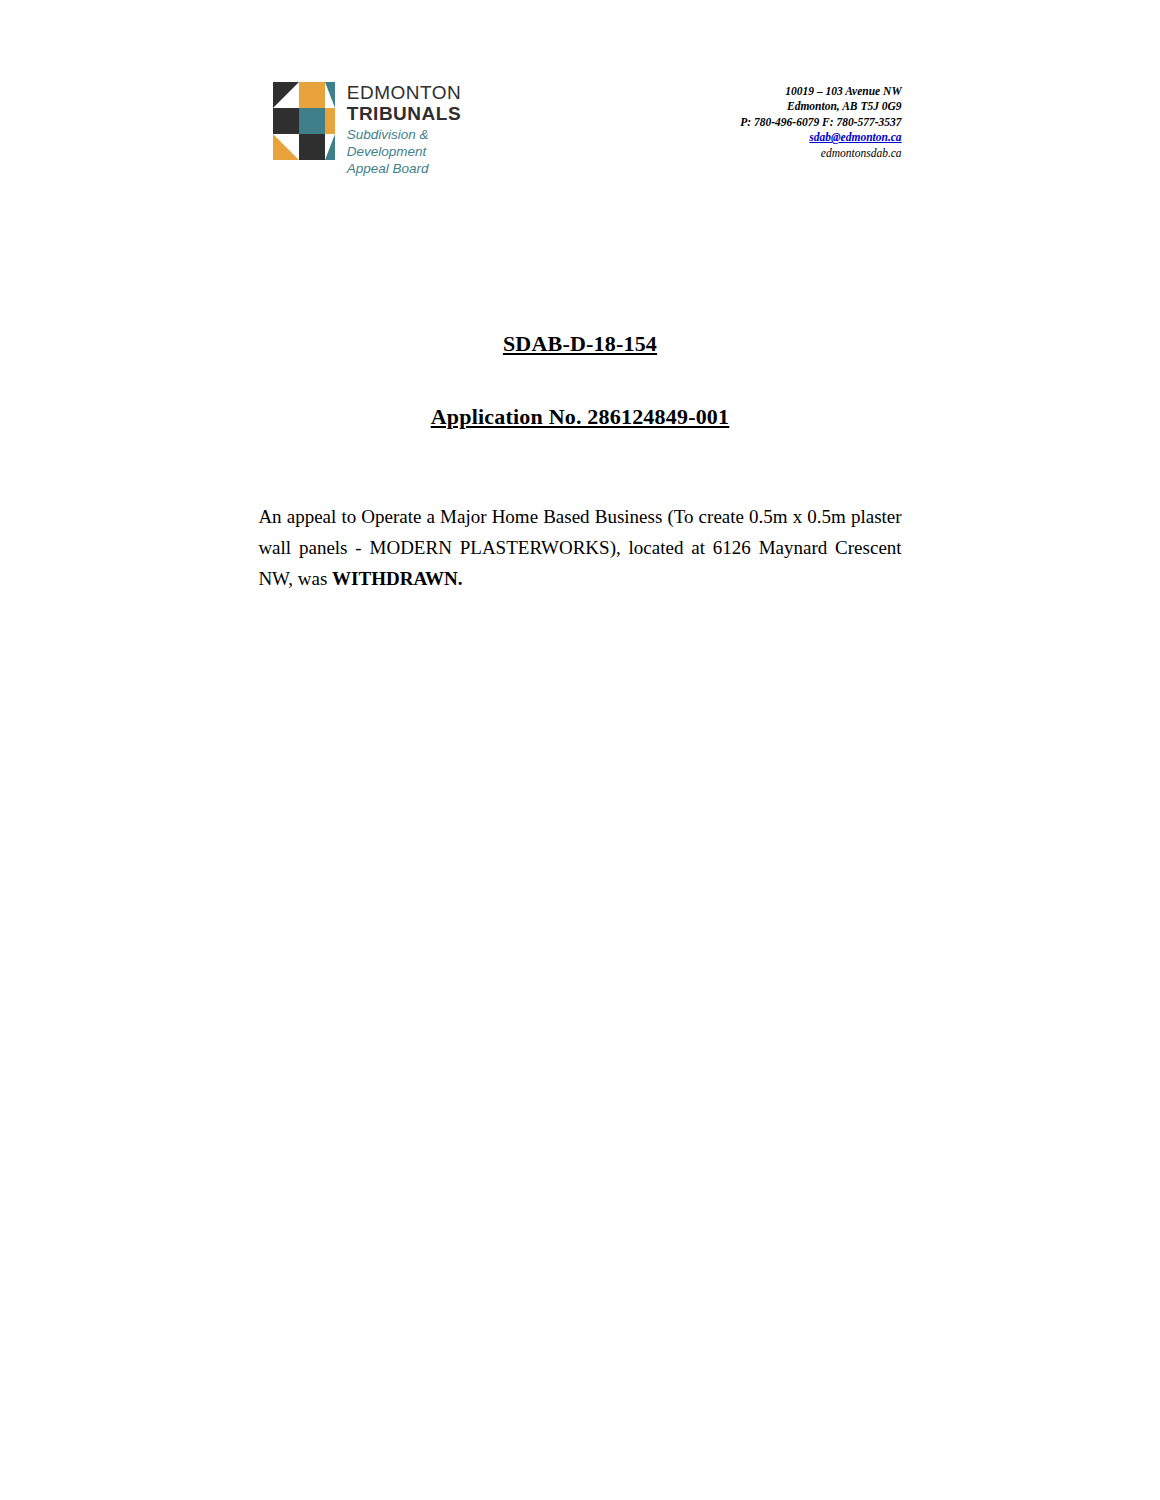EDMONTON
TRIBUNALS
Subdivision &
Development
Appeal Board
10019 – 103 Avenue NW
Edmonton, AB T5J 0G9
P: 780-496-6079 F: 780-577-3537
sdab@edmonton.ca
edmontonsdab.ca
SDAB-D-18-154
Application No. 286124849-001
An appeal to Operate a Major Home Based Business (To create 0.5m x 0.5m plaster wall panels - MODERN PLASTERWORKS), located at 6126 Maynard Crescent NW, was WITHDRAWN.